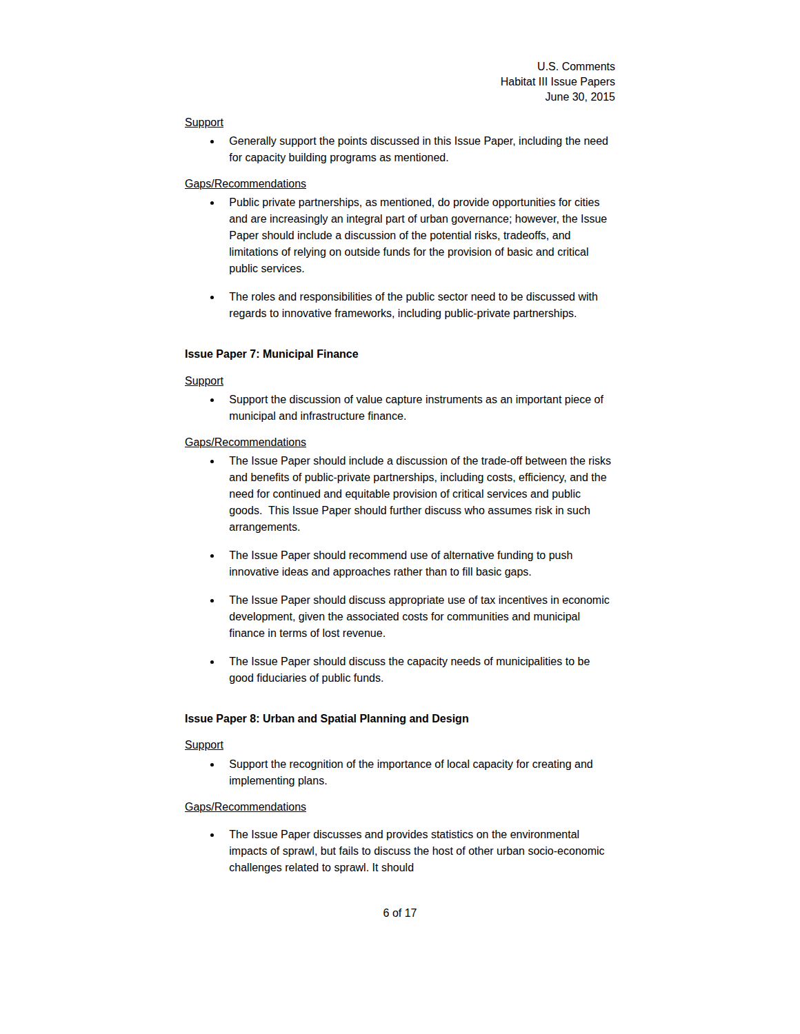U.S. Comments
Habitat III Issue Papers
June 30, 2015
Support
Generally support the points discussed in this Issue Paper, including the need for capacity building programs as mentioned.
Gaps/Recommendations
Public private partnerships, as mentioned, do provide opportunities for cities and are increasingly an integral part of urban governance; however, the Issue Paper should include a discussion of the potential risks, tradeoffs, and limitations of relying on outside funds for the provision of basic and critical public services.
The roles and responsibilities of the public sector need to be discussed with regards to innovative frameworks, including public-private partnerships.
Issue Paper 7: Municipal Finance
Support
Support the discussion of value capture instruments as an important piece of municipal and infrastructure finance.
Gaps/Recommendations
The Issue Paper should include a discussion of the trade-off between the risks and benefits of public-private partnerships, including costs, efficiency, and the need for continued and equitable provision of critical services and public goods. This Issue Paper should further discuss who assumes risk in such arrangements.
The Issue Paper should recommend use of alternative funding to push innovative ideas and approaches rather than to fill basic gaps.
The Issue Paper should discuss appropriate use of tax incentives in economic development, given the associated costs for communities and municipal finance in terms of lost revenue.
The Issue Paper should discuss the capacity needs of municipalities to be good fiduciaries of public funds.
Issue Paper 8: Urban and Spatial Planning and Design
Support
Support the recognition of the importance of local capacity for creating and implementing plans.
Gaps/Recommendations
The Issue Paper discusses and provides statistics on the environmental impacts of sprawl, but fails to discuss the host of other urban socio-economic challenges related to sprawl. It should
6 of 17